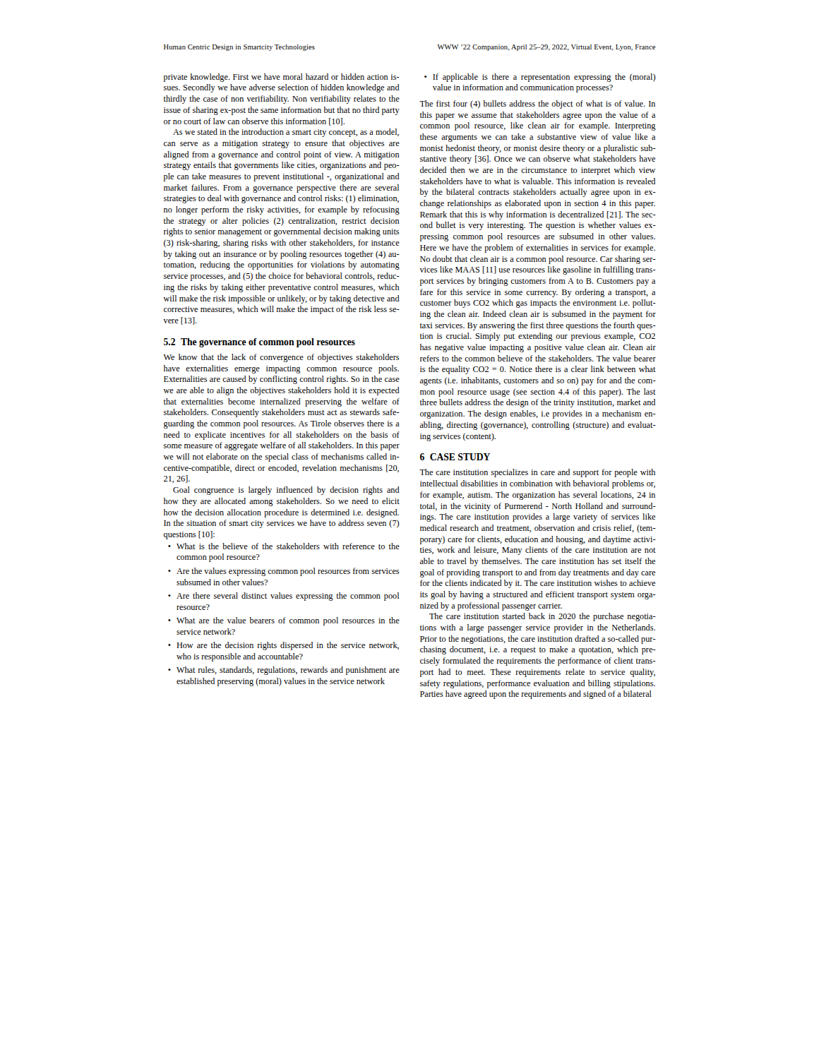Human Centric Design in Smartcity Technologies
WWW ’22 Companion, April 25–29, 2022, Virtual Event, Lyon, France
private knowledge. First we have moral hazard or hidden action issues. Secondly we have adverse selection of hidden knowledge and thirdly the case of non verifiability. Non verifiability relates to the issue of sharing ex-post the same information but that no third party or no court of law can observe this information [10].
As we stated in the introduction a smart city concept, as a model, can serve as a mitigation strategy to ensure that objectives are aligned from a governance and control point of view. A mitigation strategy entails that governments like cities, organizations and people can take measures to prevent institutional -, organizational and market failures. From a governance perspective there are several strategies to deal with governance and control risks: (1) elimination, no longer perform the risky activities, for example by refocusing the strategy or alter policies (2) centralization, restrict decision rights to senior management or governmental decision making units (3) risk-sharing, sharing risks with other stakeholders, for instance by taking out an insurance or by pooling resources together (4) automation, reducing the opportunities for violations by automating service processes, and (5) the choice for behavioral controls, reducing the risks by taking either preventative control measures, which will make the risk impossible or unlikely, or by taking detective and corrective measures, which will make the impact of the risk less severe [13].
5.2 The governance of common pool resources
We know that the lack of convergence of objectives stakeholders have externalities emerge impacting common resource pools. Externalities are caused by conflicting control rights. So in the case we are able to align the objectives stakeholders hold it is expected that externalities become internalized preserving the welfare of stakeholders. Consequently stakeholders must act as stewards safeguarding the common pool resources. As Tirole observes there is a need to explicate incentives for all stakeholders on the basis of some measure of aggregate welfare of all stakeholders. In this paper we will not elaborate on the special class of mechanisms called incentive-compatible, direct or encoded, revelation mechanisms [20, 21, 26].
Goal congruence is largely influenced by decision rights and how they are allocated among stakeholders. So we need to elicit how the decision allocation procedure is determined i.e. designed. In the situation of smart city services we have to address seven (7) questions [10]:
What is the believe of the stakeholders with reference to the common pool resource?
Are the values expressing common pool resources from services subsumed in other values?
Are there several distinct values expressing the common pool resource?
What are the value bearers of common pool resources in the service network?
How are the decision rights dispersed in the service network, who is responsible and accountable?
What rules, standards, regulations, rewards and punishment are established preserving (moral) values in the service network
If applicable is there a representation expressing the (moral) value in information and communication processes?
The first four (4) bullets address the object of what is of value. In this paper we assume that stakeholders agree upon the value of a common pool resource, like clean air for example. Interpreting these arguments we can take a substantive view of value like a monist hedonist theory, or monist desire theory or a pluralistic substantive theory [36]. Once we can observe what stakeholders have decided then we are in the circumstance to interpret which view stakeholders have to what is valuable. This information is revealed by the bilateral contracts stakeholders actually agree upon in exchange relationships as elaborated upon in section 4 in this paper. Remark that this is why information is decentralized [21]. The second bullet is very interesting. The question is whether values expressing common pool resources are subsumed in other values. Here we have the problem of externalities in services for example. No doubt that clean air is a common pool resource. Car sharing services like MAAS [11] use resources like gasoline in fulfilling transport services by bringing customers from A to B. Customers pay a fare for this service in some currency. By ordering a transport, a customer buys CO2 which gas impacts the environment i.e. polluting the clean air. Indeed clean air is subsumed in the payment for taxi services. By answering the first three questions the fourth question is crucial. Simply put extending our previous example, CO2 has negative value impacting a positive value clean air. Clean air refers to the common believe of the stakeholders. The value bearer is the equality CO2 = 0. Notice there is a clear link between what agents (i.e. inhabitants, customers and so on) pay for and the common pool resource usage (see section 4.4 of this paper). The last three bullets address the design of the trinity institution, market and organization. The design enables, i.e provides in a mechanism enabling, directing (governance), controlling (structure) and evaluating services (content).
6 CASE STUDY
The care institution specializes in care and support for people with intellectual disabilities in combination with behavioral problems or, for example, autism. The organization has several locations, 24 in total, in the vicinity of Purmerend - North Holland and surroundings. The care institution provides a large variety of services like medical research and treatment, observation and crisis relief, (temporary) care for clients, education and housing, and daytime activities, work and leisure, Many clients of the care institution are not able to travel by themselves. The care institution has set itself the goal of providing transport to and from day treatments and day care for the clients indicated by it. The care institution wishes to achieve its goal by having a structured and efficient transport system organized by a professional passenger carrier.
The care institution started back in 2020 the purchase negotiations with a large passenger service provider in the Netherlands. Prior to the negotiations, the care institution drafted a so-called purchasing document, i.e. a request to make a quotation, which precisely formulated the requirements the performance of client transport had to meet. These requirements relate to service quality, safety regulations, performance evaluation and billing stipulations. Parties have agreed upon the requirements and signed of a bilateral